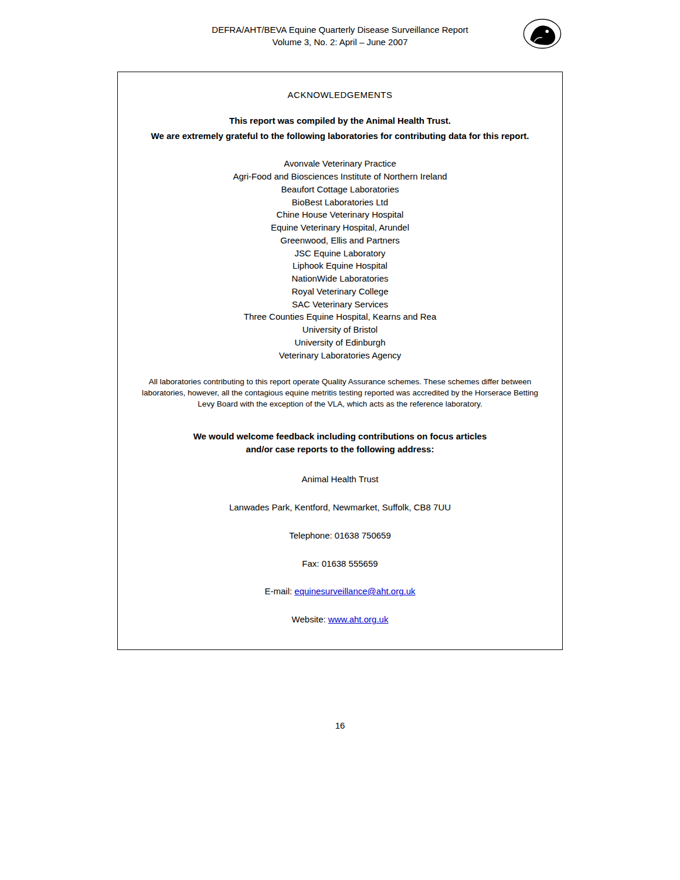DEFRA/AHT/BEVA Equine Quarterly Disease Surveillance Report
Volume 3, No. 2: April – June 2007
ACKNOWLEDGEMENTS
This report was compiled by the Animal Health Trust.
We are extremely grateful to the following laboratories for contributing data for this report.
Avonvale Veterinary Practice
Agri-Food and Biosciences Institute of Northern Ireland
Beaufort Cottage Laboratories
BioBest Laboratories Ltd
Chine House Veterinary Hospital
Equine Veterinary Hospital, Arundel
Greenwood, Ellis and Partners
JSC Equine Laboratory
Liphook Equine Hospital
NationWide Laboratories
Royal Veterinary College
SAC Veterinary Services
Three Counties Equine Hospital, Kearns and Rea
University of Bristol
University of Edinburgh
Veterinary Laboratories Agency
All laboratories contributing to this report operate Quality Assurance schemes. These schemes differ between laboratories, however, all the contagious equine metritis testing reported was accredited by the Horserace Betting Levy Board with the exception of the VLA, which acts as the reference laboratory.
We would welcome feedback including contributions on focus articles
and/or case reports to the following address:
Animal Health Trust
Lanwades Park, Kentford, Newmarket, Suffolk, CB8 7UU
Telephone: 01638 750659
Fax: 01638 555659
E-mail: equinesurveillance@aht.org.uk
Website: www.aht.org.uk
16